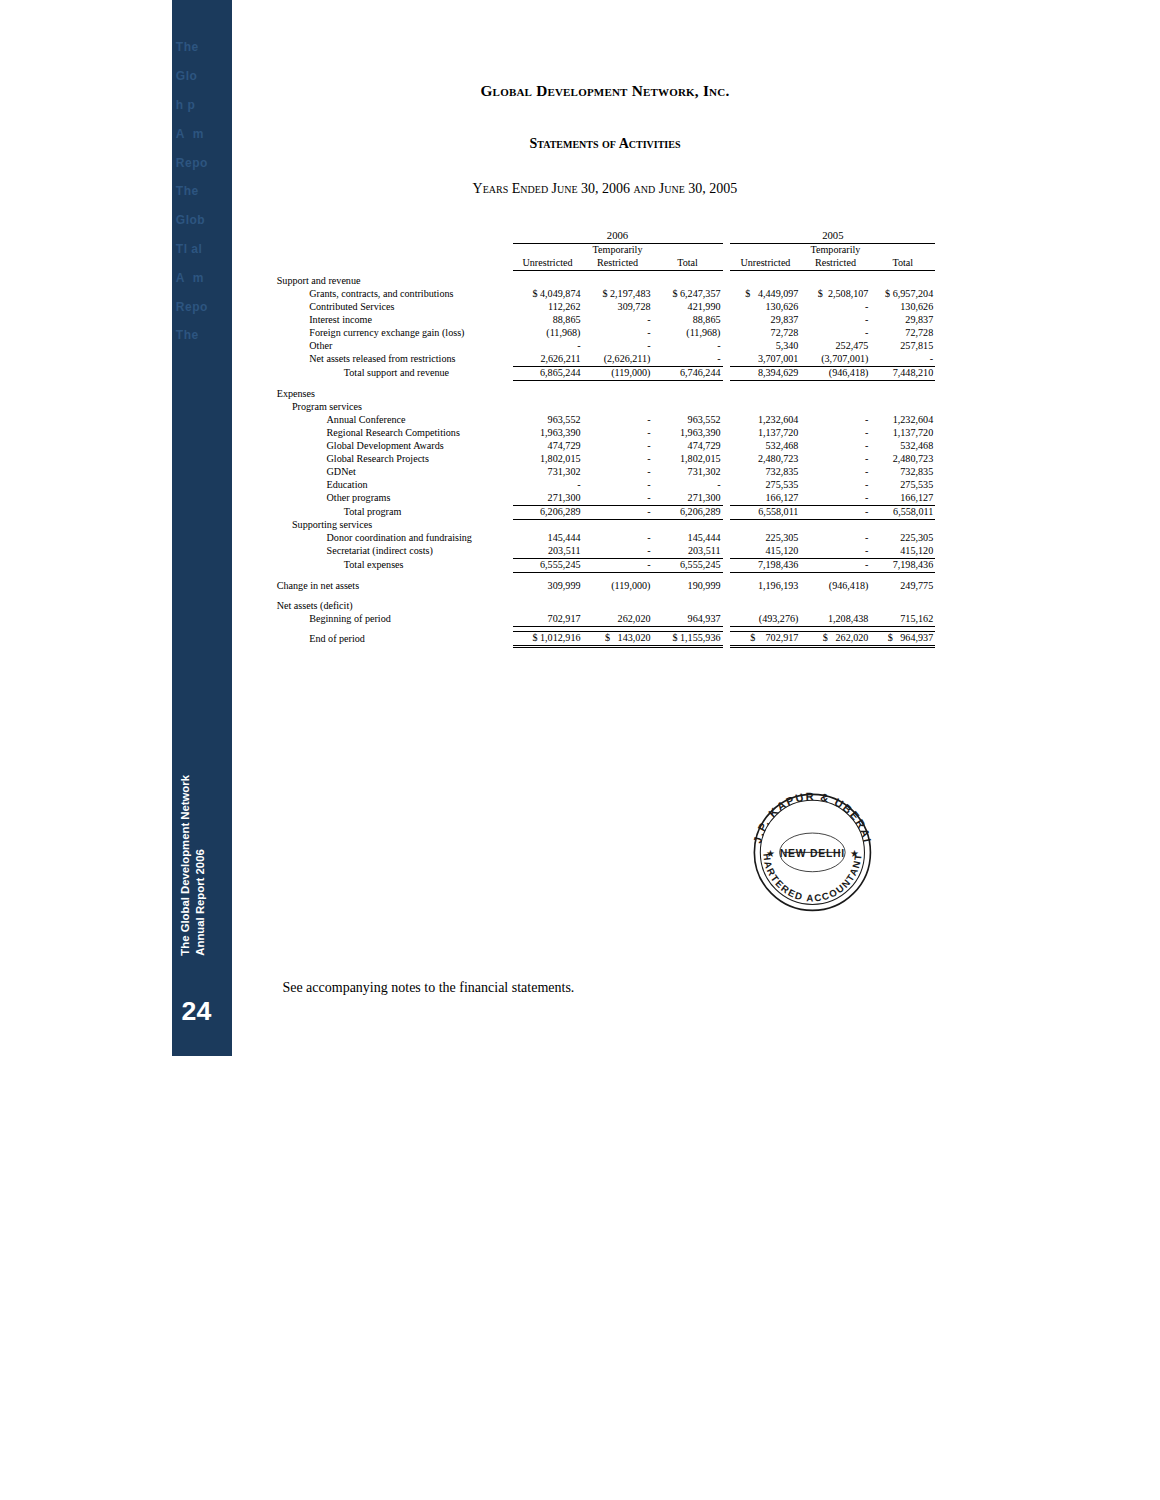The
Glo
h p
A m
Repo
The
Glob
Tl al
A m
Repo
The
The Global Development Network
Annual Report 2006
24
Global Development Network, Inc.
Statements of Activities
Years Ended June 30, 2006 and June 30, 2005
| | 2006 | | 2005 |
| --- | --- | --- | --- |
| | | Temporarily | | | | Temporarily | |
| | Unrestricted | Restricted | Total | | Unrestricted | Restricted | Total |
| Support and revenue | |
| Grants, contracts, and contributions | $ 4,049,874 | $ 2,197,483 | $ 6,247,357 | | $ 4,449,097 | $ 2,508,107 | $ 6,957,204 |
| Contributed Services | 112,262 | 309,728 | 421,990 | | 130,626 | - | 130,626 |
| Interest income | 88,865 | - | 88,865 | | 29,837 | - | 29,837 |
| Foreign currency exchange gain (loss) | (11,968) | - | (11,968) | | 72,728 | - | 72,728 |
| Other | - | - | - | | 5,340 | 252,475 | 257,815 |
| Net assets released from restrictions | 2,626,211 | (2,626,211) | - | | 3,707,001 | (3,707,001) | - |
| Total support and revenue | 6,865,244 | (119,000) | 6,746,244 | | 8,394,629 | (946,418) | 7,448,210 |
| Expenses | |
| Program services | |
| Annual Conference | 963,552 | - | 963,552 | | 1,232,604 | - | 1,232,604 |
| Regional Research Competitions | 1,963,390 | - | 1,963,390 | | 1,137,720 | - | 1,137,720 |
| Global Development Awards | 474,729 | - | 474,729 | | 532,468 | - | 532,468 |
| Global Research Projects | 1,802,015 | - | 1,802,015 | | 2,480,723 | - | 2,480,723 |
| GDNet | 731,302 | - | 731,302 | | 732,835 | - | 732,835 |
| Education | - | - | - | | 275,535 | - | 275,535 |
| Other programs | 271,300 | - | 271,300 | | 166,127 | - | 166,127 |
| Total program | 6,206,289 | - | 6,206,289 | | 6,558,011 | - | 6,558,011 |
| Supporting services | |
| Donor coordination and fundraising | 145,444 | - | 145,444 | | 225,305 | - | 225,305 |
| Secretariat (indirect costs) | 203,511 | - | 203,511 | | 415,120 | - | 415,120 |
| Total expenses | 6,555,245 | - | 6,555,245 | | 7,198,436 | - | 7,198,436 |
| Change in net assets | 309,999 | (119,000) | 190,999 | | 1,196,193 | (946,418) | 249,775 |
| Net assets (deficit) | |
| Beginning of period | 702,917 | 262,020 | 964,937 | | (493,276) | 1,208,438 | 715,162 |
| End of period | $ 1,012,916 | $ 143,020 | $ 1,155,936 | | $ 702,917 | $ 262,020 | $ 964,937 |
J.P. KAPUR & UBERAI CHARTERED ACCOUNTANTS NEW DELHI ★ ★
See accompanying notes to the financial statements.